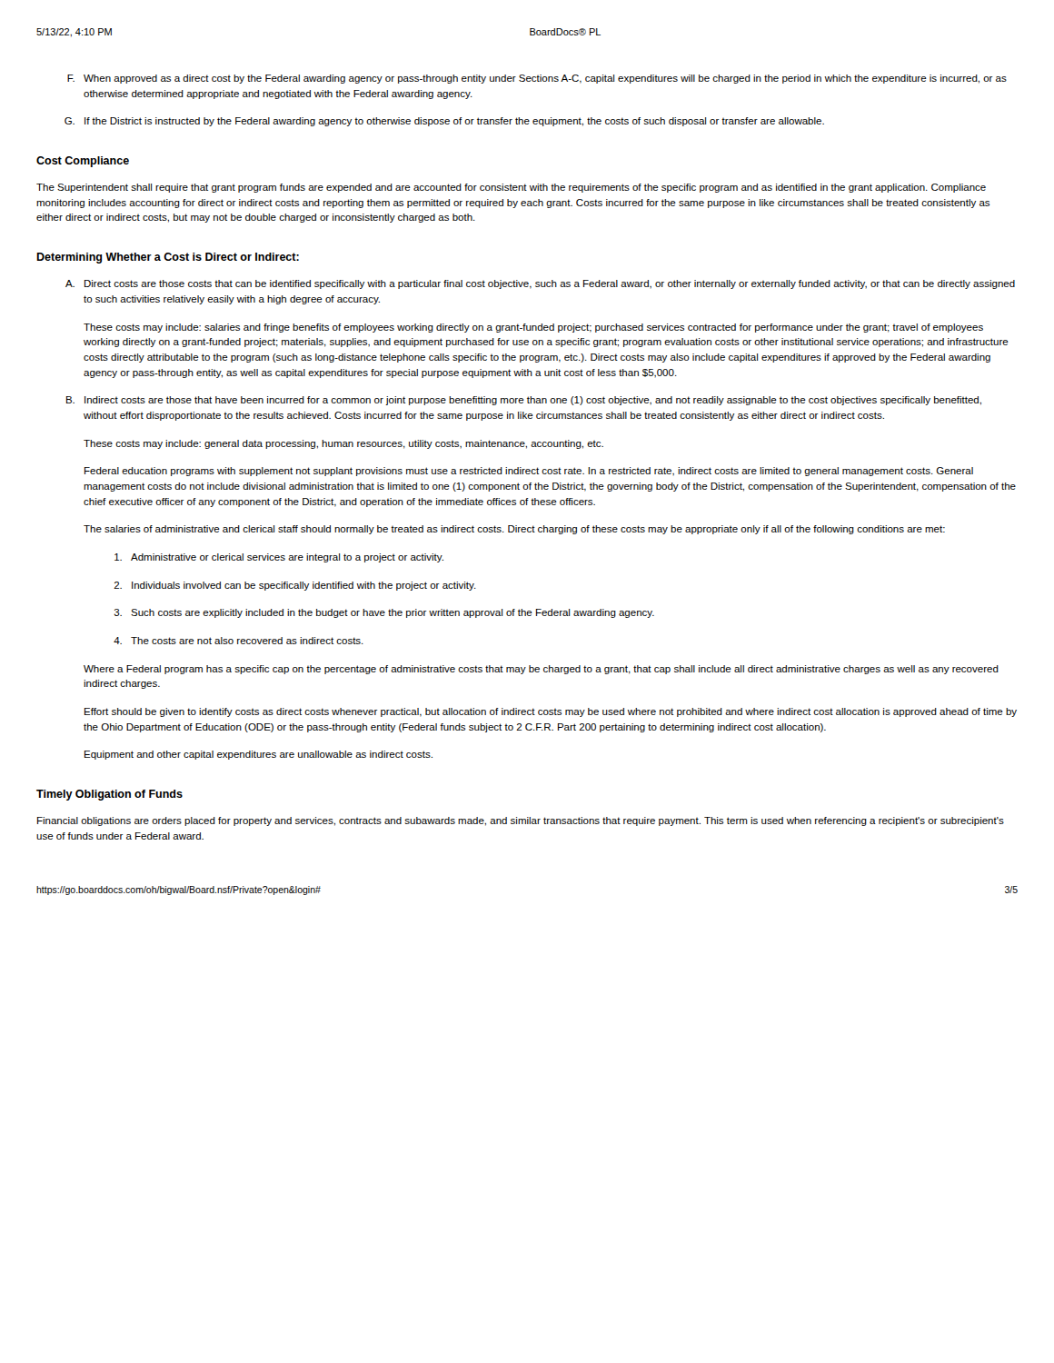5/13/22, 4:10 PM BoardDocs® PL
When approved as a direct cost by the Federal awarding agency or pass-through entity under Sections A-C, capital expenditures will be charged in the period in which the expenditure is incurred, or as otherwise determined appropriate and negotiated with the Federal awarding agency.
If the District is instructed by the Federal awarding agency to otherwise dispose of or transfer the equipment, the costs of such disposal or transfer are allowable.
Cost Compliance
The Superintendent shall require that grant program funds are expended and are accounted for consistent with the requirements of the specific program and as identified in the grant application. Compliance monitoring includes accounting for direct or indirect costs and reporting them as permitted or required by each grant. Costs incurred for the same purpose in like circumstances shall be treated consistently as either direct or indirect costs, but may not be double charged or inconsistently charged as both.
Determining Whether a Cost is Direct or Indirect:
Direct costs are those costs that can be identified specifically with a particular final cost objective, such as a Federal award, or other internally or externally funded activity, or that can be directly assigned to such activities relatively easily with a high degree of accuracy.
These costs may include: salaries and fringe benefits of employees working directly on a grant-funded project; purchased services contracted for performance under the grant; travel of employees working directly on a grant-funded project; materials, supplies, and equipment purchased for use on a specific grant; program evaluation costs or other institutional service operations; and infrastructure costs directly attributable to the program (such as long-distance telephone calls specific to the program, etc.). Direct costs may also include capital expenditures if approved by the Federal awarding agency or pass-through entity, as well as capital expenditures for special purpose equipment with a unit cost of less than $5,000.
Indirect costs are those that have been incurred for a common or joint purpose benefitting more than one (1) cost objective, and not readily assignable to the cost objectives specifically benefitted, without effort disproportionate to the results achieved. Costs incurred for the same purpose in like circumstances shall be treated consistently as either direct or indirect costs.
These costs may include: general data processing, human resources, utility costs, maintenance, accounting, etc.
Federal education programs with supplement not supplant provisions must use a restricted indirect cost rate. In a restricted rate, indirect costs are limited to general management costs. General management costs do not include divisional administration that is limited to one (1) component of the District, the governing body of the District, compensation of the Superintendent, compensation of the chief executive officer of any component of the District, and operation of the immediate offices of these officers.
The salaries of administrative and clerical staff should normally be treated as indirect costs. Direct charging of these costs may be appropriate only if all of the following conditions are met:
Administrative or clerical services are integral to a project or activity.
Individuals involved can be specifically identified with the project or activity.
Such costs are explicitly included in the budget or have the prior written approval of the Federal awarding agency.
The costs are not also recovered as indirect costs.
Where a Federal program has a specific cap on the percentage of administrative costs that may be charged to a grant, that cap shall include all direct administrative charges as well as any recovered indirect charges.
Effort should be given to identify costs as direct costs whenever practical, but allocation of indirect costs may be used where not prohibited and where indirect cost allocation is approved ahead of time by the Ohio Department of Education (ODE) or the pass-through entity (Federal funds subject to 2 C.F.R. Part 200 pertaining to determining indirect cost allocation).
Equipment and other capital expenditures are unallowable as indirect costs.
Timely Obligation of Funds
Financial obligations are orders placed for property and services, contracts and subawards made, and similar transactions that require payment. This term is used when referencing a recipient's or subrecipient's use of funds under a Federal award.
https://go.boarddocs.com/oh/bigwal/Board.nsf/Private?open&login# 3/5